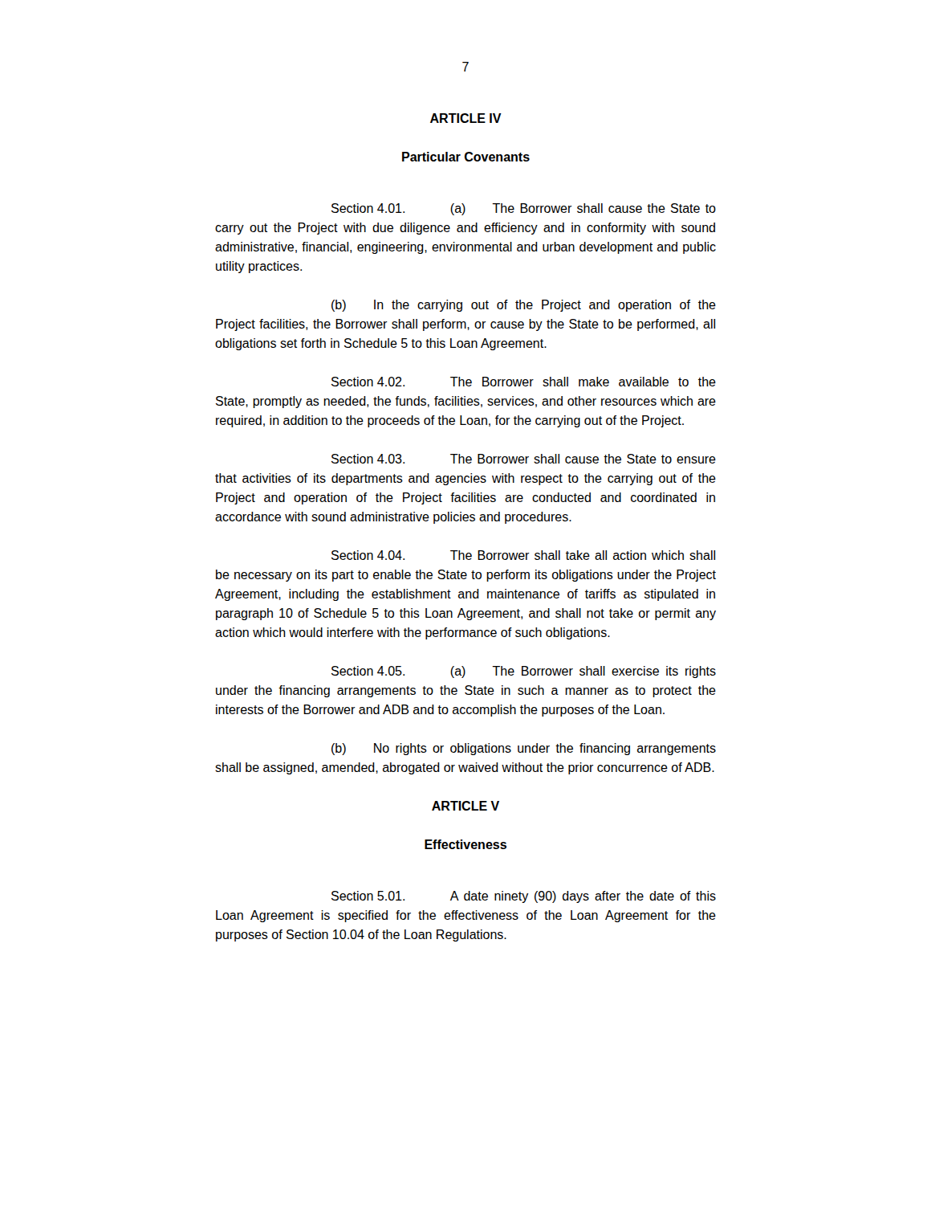7
ARTICLE IV
Particular Covenants
Section 4.01.(a) The Borrower shall cause the State to carry out the Project with due diligence and efficiency and in conformity with sound administrative, financial, engineering, environmental and urban development and public utility practices.
(b) In the carrying out of the Project and operation of the Project facilities, the Borrower shall perform, or cause by the State to be performed, all obligations set forth in Schedule 5 to this Loan Agreement.
Section 4.02. The Borrower shall make available to the State, promptly as needed, the funds, facilities, services, and other resources which are required, in addition to the proceeds of the Loan, for the carrying out of the Project.
Section 4.03. The Borrower shall cause the State to ensure that activities of its departments and agencies with respect to the carrying out of the Project and operation of the Project facilities are conducted and coordinated in accordance with sound administrative policies and procedures.
Section 4.04. The Borrower shall take all action which shall be necessary on its part to enable the State to perform its obligations under the Project Agreement, including the establishment and maintenance of tariffs as stipulated in paragraph 10 of Schedule 5 to this Loan Agreement, and shall not take or permit any action which would interfere with the performance of such obligations.
Section 4.05.(a) The Borrower shall exercise its rights under the financing arrangements to the State in such a manner as to protect the interests of the Borrower and ADB and to accomplish the purposes of the Loan.
(b) No rights or obligations under the financing arrangements shall be assigned, amended, abrogated or waived without the prior concurrence of ADB.
ARTICLE V
Effectiveness
Section 5.01. A date ninety (90) days after the date of this Loan Agreement is specified for the effectiveness of the Loan Agreement for the purposes of Section 10.04 of the Loan Regulations.